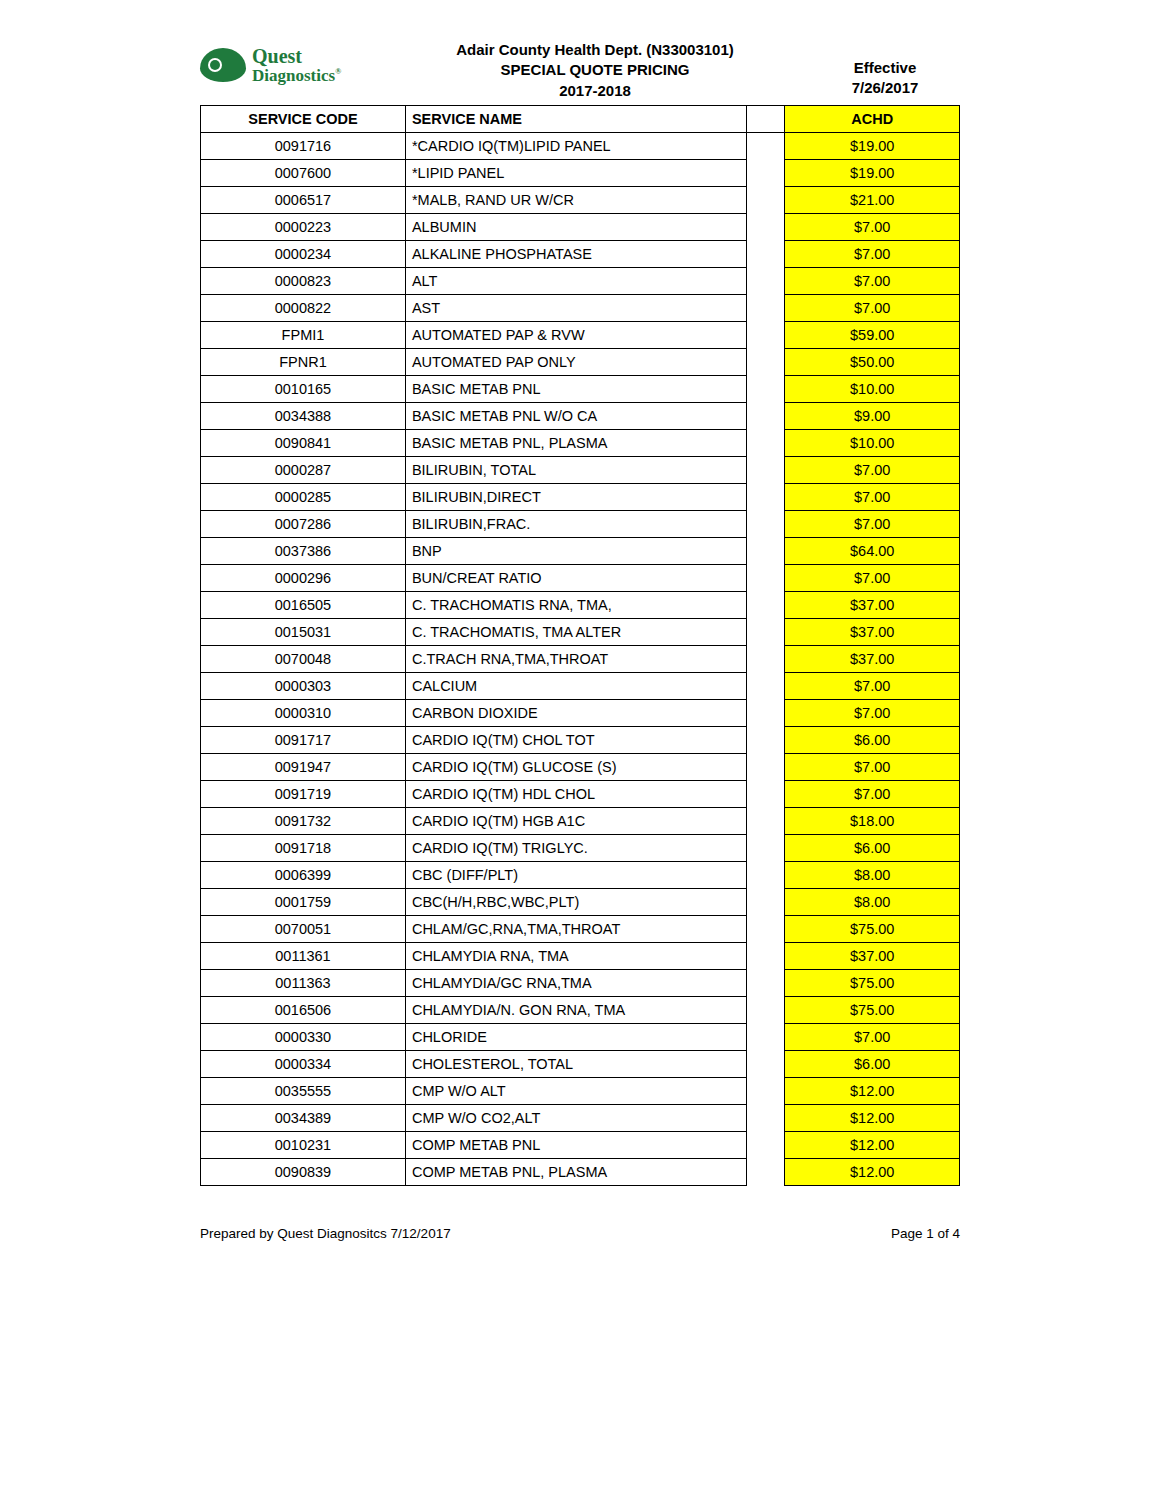Quest Diagnostics®
Adair County Health Dept. (N33003101)
SPECIAL QUOTE PRICING
2017-2018
Effective
7/26/2017
| SERVICE CODE | SERVICE NAME | | ACHD |
| --- | --- | --- | --- |
| 0091716 | *CARDIO IQ(TM)LIPID PANEL | | $19.00 |
| 0007600 | *LIPID PANEL | | $19.00 |
| 0006517 | *MALB, RAND UR W/CR | | $21.00 |
| 0000223 | ALBUMIN | | $7.00 |
| 0000234 | ALKALINE PHOSPHATASE | | $7.00 |
| 0000823 | ALT | | $7.00 |
| 0000822 | AST | | $7.00 |
| FPMI1 | AUTOMATED PAP & RVW | | $59.00 |
| FPNR1 | AUTOMATED PAP ONLY | | $50.00 |
| 0010165 | BASIC METAB PNL | | $10.00 |
| 0034388 | BASIC METAB PNL W/O CA | | $9.00 |
| 0090841 | BASIC METAB PNL, PLASMA | | $10.00 |
| 0000287 | BILIRUBIN, TOTAL | | $7.00 |
| 0000285 | BILIRUBIN,DIRECT | | $7.00 |
| 0007286 | BILIRUBIN,FRAC. | | $7.00 |
| 0037386 | BNP | | $64.00 |
| 0000296 | BUN/CREAT RATIO | | $7.00 |
| 0016505 | C. TRACHOMATIS RNA, TMA, | | $37.00 |
| 0015031 | C. TRACHOMATIS, TMA ALTER | | $37.00 |
| 0070048 | C.TRACH RNA,TMA,THROAT | | $37.00 |
| 0000303 | CALCIUM | | $7.00 |
| 0000310 | CARBON DIOXIDE | | $7.00 |
| 0091717 | CARDIO IQ(TM) CHOL TOT | | $6.00 |
| 0091947 | CARDIO IQ(TM) GLUCOSE (S) | | $7.00 |
| 0091719 | CARDIO IQ(TM) HDL CHOL | | $7.00 |
| 0091732 | CARDIO IQ(TM) HGB A1C | | $18.00 |
| 0091718 | CARDIO IQ(TM) TRIGLYC. | | $6.00 |
| 0006399 | CBC (DIFF/PLT) | | $8.00 |
| 0001759 | CBC(H/H,RBC,WBC,PLT) | | $8.00 |
| 0070051 | CHLAM/GC,RNA,TMA,THROAT | | $75.00 |
| 0011361 | CHLAMYDIA RNA, TMA | | $37.00 |
| 0011363 | CHLAMYDIA/GC RNA,TMA | | $75.00 |
| 0016506 | CHLAMYDIA/N. GON RNA, TMA | | $75.00 |
| 0000330 | CHLORIDE | | $7.00 |
| 0000334 | CHOLESTEROL, TOTAL | | $6.00 |
| 0035555 | CMP W/O ALT | | $12.00 |
| 0034389 | CMP W/O CO2,ALT | | $12.00 |
| 0010231 | COMP METAB PNL | | $12.00 |
| 0090839 | COMP METAB PNL, PLASMA | | $12.00 |
Prepared by Quest Diagnositcs 7/12/2017
Page 1 of 4